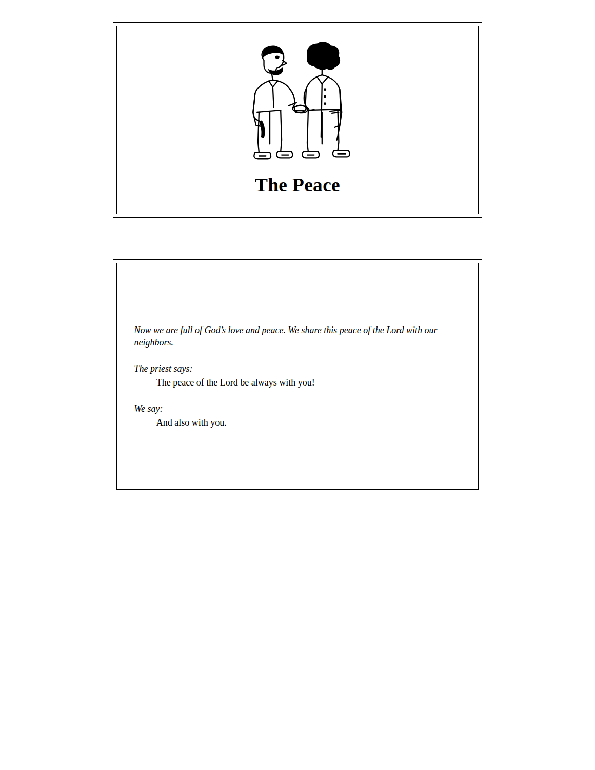Two people sharing the sign of peace Line drawing of two standing figures clasping hands in greeting.
The Peace
Now we are full of God’s love and peace. We share this peace of the Lord with our neighbors.
The priest says:
The peace of the Lord be always with you!
We say:
And also with you.